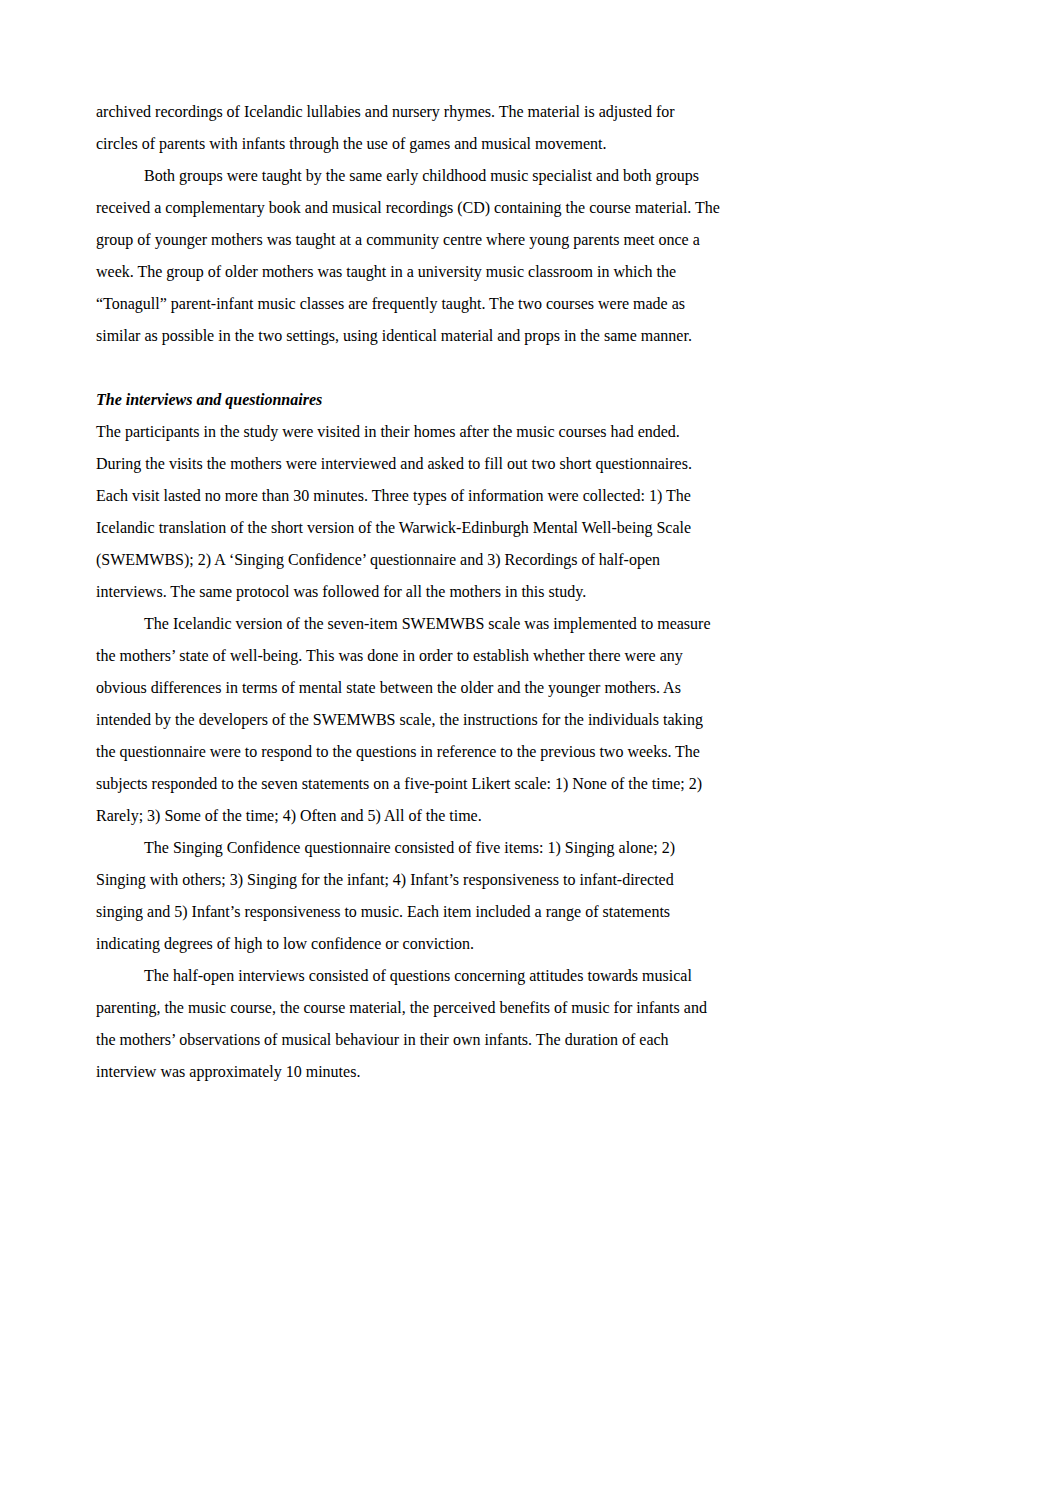archived recordings of Icelandic lullabies and nursery rhymes. The material is adjusted for circles of parents with infants through the use of games and musical movement.
Both groups were taught by the same early childhood music specialist and both groups received a complementary book and musical recordings (CD) containing the course material. The group of younger mothers was taught at a community centre where young parents meet once a week. The group of older mothers was taught in a university music classroom in which the “Tonagull” parent-infant music classes are frequently taught. The two courses were made as similar as possible in the two settings, using identical material and props in the same manner.
The interviews and questionnaires
The participants in the study were visited in their homes after the music courses had ended. During the visits the mothers were interviewed and asked to fill out two short questionnaires. Each visit lasted no more than 30 minutes. Three types of information were collected: 1) The Icelandic translation of the short version of the Warwick-Edinburgh Mental Well-being Scale (SWEMWBS); 2) A ‘Singing Confidence’ questionnaire and 3) Recordings of half-open interviews. The same protocol was followed for all the mothers in this study.
The Icelandic version of the seven-item SWEMWBS scale was implemented to measure the mothers’ state of well-being. This was done in order to establish whether there were any obvious differences in terms of mental state between the older and the younger mothers. As intended by the developers of the SWEMWBS scale, the instructions for the individuals taking the questionnaire were to respond to the questions in reference to the previous two weeks. The subjects responded to the seven statements on a five-point Likert scale: 1) None of the time; 2) Rarely; 3) Some of the time; 4) Often and 5) All of the time.
The Singing Confidence questionnaire consisted of five items: 1) Singing alone; 2) Singing with others; 3) Singing for the infant; 4) Infant’s responsiveness to infant-directed singing and 5) Infant’s responsiveness to music. Each item included a range of statements indicating degrees of high to low confidence or conviction.
The half-open interviews consisted of questions concerning attitudes towards musical parenting, the music course, the course material, the perceived benefits of music for infants and the mothers’ observations of musical behaviour in their own infants. The duration of each interview was approximately 10 minutes.